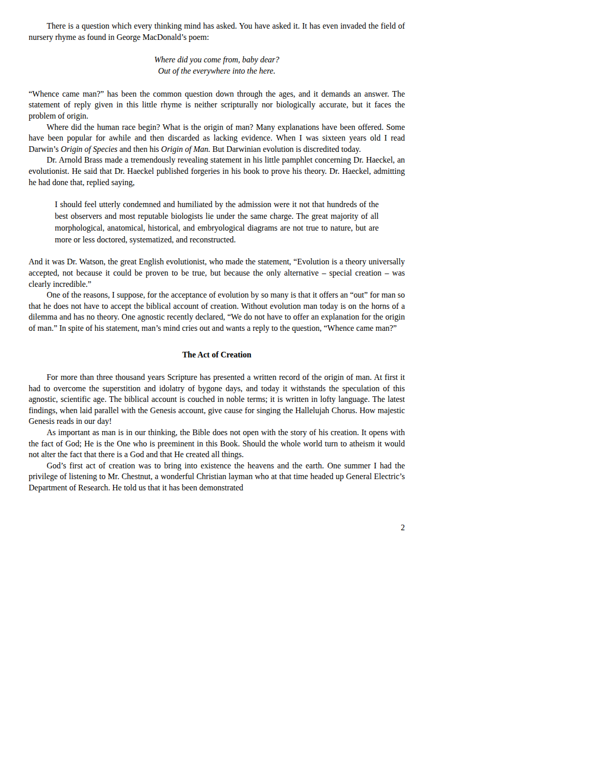There is a question which every thinking mind has asked. You have asked it. It has even invaded the field of nursery rhyme as found in George MacDonald’s poem:
Where did you come from, baby dear?
Out of the everywhere into the here.
“Whence came man?” has been the common question down through the ages, and it demands an answer. The statement of reply given in this little rhyme is neither scripturally nor biologically accurate, but it faces the problem of origin.
Where did the human race begin? What is the origin of man? Many explanations have been offered. Some have been popular for awhile and then discarded as lacking evidence. When I was sixteen years old I read Darwin’s Origin of Species and then his Origin of Man. But Darwinian evolution is discredited today.
Dr. Arnold Brass made a tremendously revealing statement in his little pamphlet concerning Dr. Haeckel, an evolutionist. He said that Dr. Haeckel published forgeries in his book to prove his theory. Dr. Haeckel, admitting he had done that, replied saying,
I should feel utterly condemned and humiliated by the admission were it not that hundreds of the best observers and most reputable biologists lie under the same charge. The great majority of all morphological, anatomical, historical, and embryological diagrams are not true to nature, but are more or less doctored, systematized, and reconstructed.
And it was Dr. Watson, the great English evolutionist, who made the statement, “Evolution is a theory universally accepted, not because it could be proven to be true, but because the only alternative – special creation – was clearly incredible.”
One of the reasons, I suppose, for the acceptance of evolution by so many is that it offers an “out” for man so that he does not have to accept the biblical account of creation. Without evolution man today is on the horns of a dilemma and has no theory. One agnostic recently declared, “We do not have to offer an explanation for the origin of man.” In spite of his statement, man’s mind cries out and wants a reply to the question, “Whence came man?”
The Act of Creation
For more than three thousand years Scripture has presented a written record of the origin of man. At first it had to overcome the superstition and idolatry of bygone days, and today it withstands the speculation of this agnostic, scientific age. The biblical account is couched in noble terms; it is written in lofty language. The latest findings, when laid parallel with the Genesis account, give cause for singing the Hallelujah Chorus. How majestic Genesis reads in our day!
As important as man is in our thinking, the Bible does not open with the story of his creation. It opens with the fact of God; He is the One who is preeminent in this Book. Should the whole world turn to atheism it would not alter the fact that there is a God and that He created all things.
God’s first act of creation was to bring into existence the heavens and the earth. One summer I had the privilege of listening to Mr. Chestnut, a wonderful Christian layman who at that time headed up General Electric’s Department of Research. He told us that it has been demonstrated
2